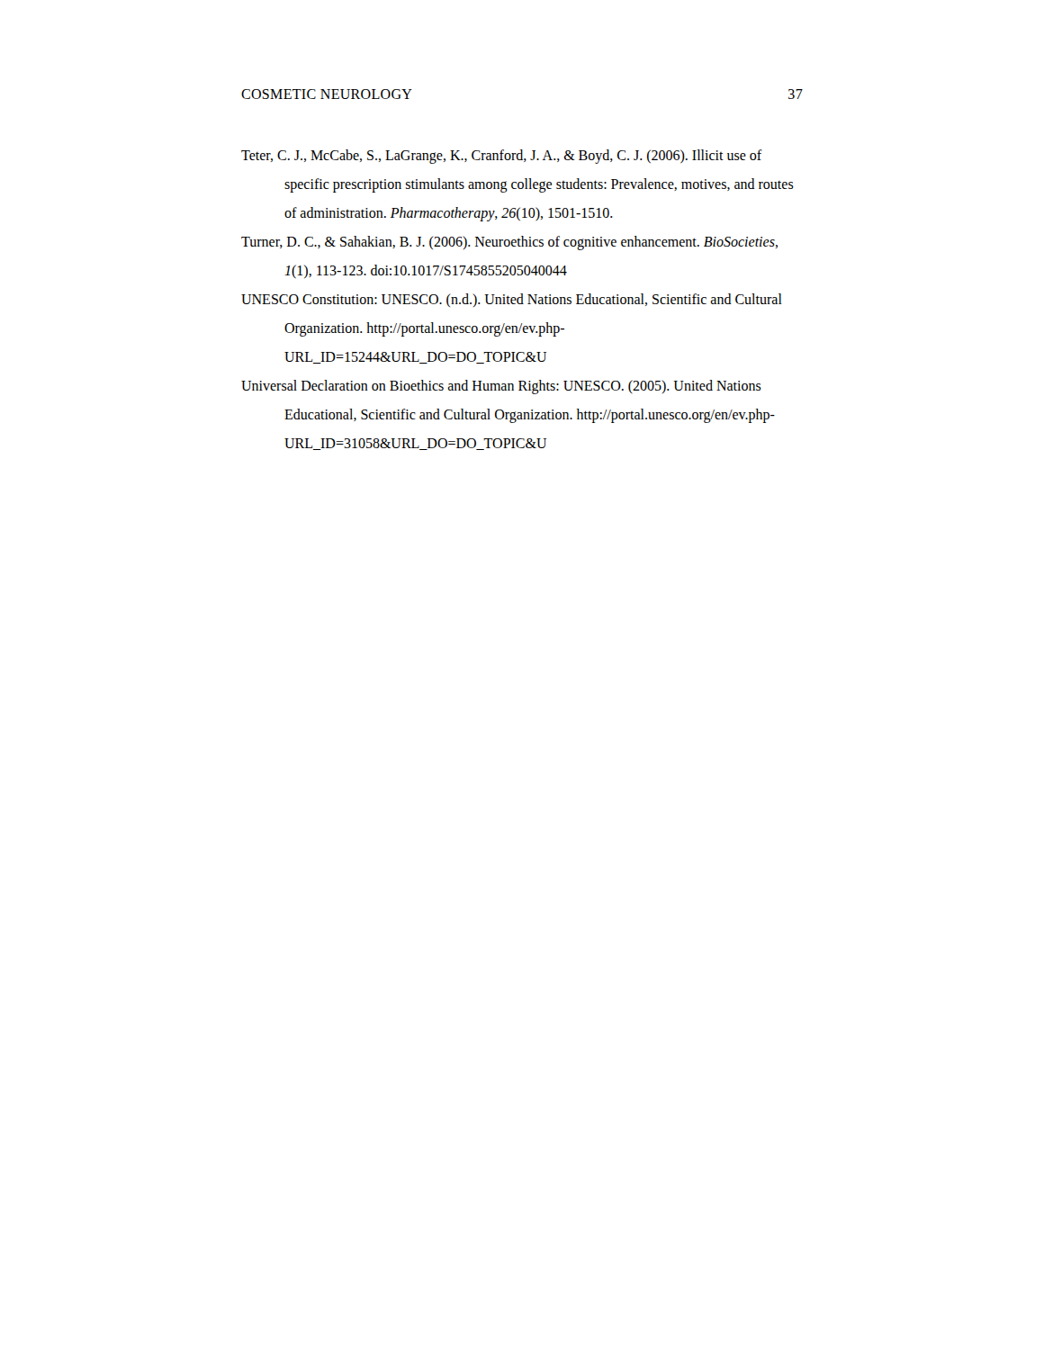Cosmetic Neurology 37
Teter, C. J., McCabe, S., LaGrange, K., Cranford, J. A., & Boyd, C. J. (2006). Illicit use of specific prescription stimulants among college students: Prevalence, motives, and routes of administration. Pharmacotherapy, 26(10), 1501-1510.
Turner, D. C., & Sahakian, B. J. (2006). Neuroethics of cognitive enhancement. BioSocieties, 1(1), 113-123. doi:10.1017/S1745855205040044
UNESCO Constitution: UNESCO. (n.d.). United Nations Educational, Scientific and Cultural Organization. http://portal.unesco.org/en/ev.php-URL_ID=15244&URL_DO=DO_TOPIC&U
Universal Declaration on Bioethics and Human Rights: UNESCO. (2005). United Nations Educational, Scientific and Cultural Organization. http://portal.unesco.org/en/ev.php-URL_ID=31058&URL_DO=DO_TOPIC&U